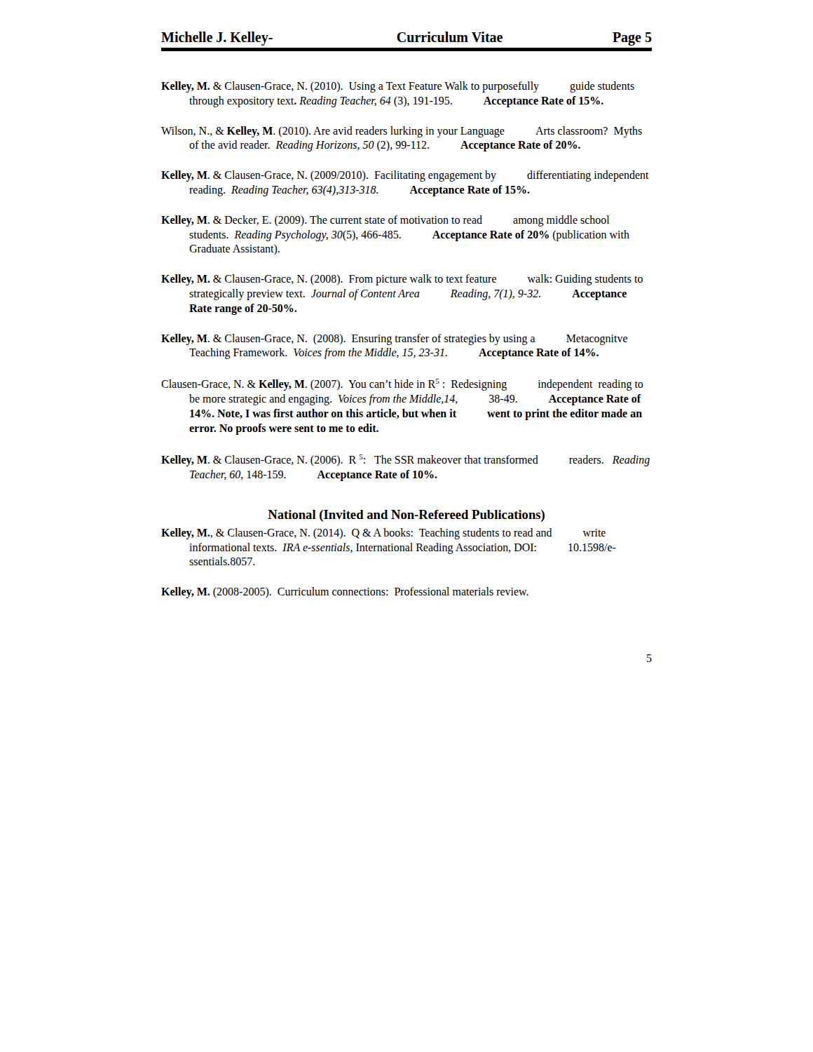Michelle J. Kelley- Curriculum Vitae Page 5
Kelley, M. & Clausen-Grace, N. (2010). Using a Text Feature Walk to purposefully guide students through expository text. Reading Teacher, 64 (3), 191-195. Acceptance Rate of 15%.
Wilson, N., & Kelley, M. (2010). Are avid readers lurking in your Language Arts classroom? Myths of the avid reader. Reading Horizons, 50 (2), 99-112. Acceptance Rate of 20%.
Kelley, M. & Clausen-Grace, N. (2009/2010). Facilitating engagement by differentiating independent reading. Reading Teacher, 63(4),313-318. Acceptance Rate of 15%.
Kelley, M. & Decker, E. (2009). The current state of motivation to read among middle school students. Reading Psychology, 30(5), 466-485. Acceptance Rate of 20% (publication with Graduate Assistant).
Kelley, M. & Clausen-Grace, N. (2008). From picture walk to text feature walk: Guiding students to strategically preview text. Journal of Content Area Reading, 7(1), 9-32. Acceptance Rate range of 20-50%.
Kelley, M. & Clausen-Grace, N. (2008). Ensuring transfer of strategies by using a Metacognitve Teaching Framework. Voices from the Middle, 15, 23-31. Acceptance Rate of 14%.
Clausen-Grace, N. & Kelley, M. (2007). You can’t hide in R5 : Redesigning independent reading to be more strategic and engaging. Voices from the Middle,14, 38-49. Acceptance Rate of 14%. Note, I was first author on this article, but when it went to print the editor made an error. No proofs were sent to me to edit.
Kelley, M. & Clausen-Grace, N. (2006). R 5: The SSR makeover that transformed readers. Reading Teacher, 60, 148-159. Acceptance Rate of 10%.
National (Invited and Non-Refereed Publications)
Kelley, M., & Clausen-Grace, N. (2014). Q & A books: Teaching students to read and write informational texts. IRA e-ssentials, International Reading Association, DOI: 10.1598/e-ssentials.8057.
Kelley, M. (2008-2005). Curriculum connections: Professional materials review.
5